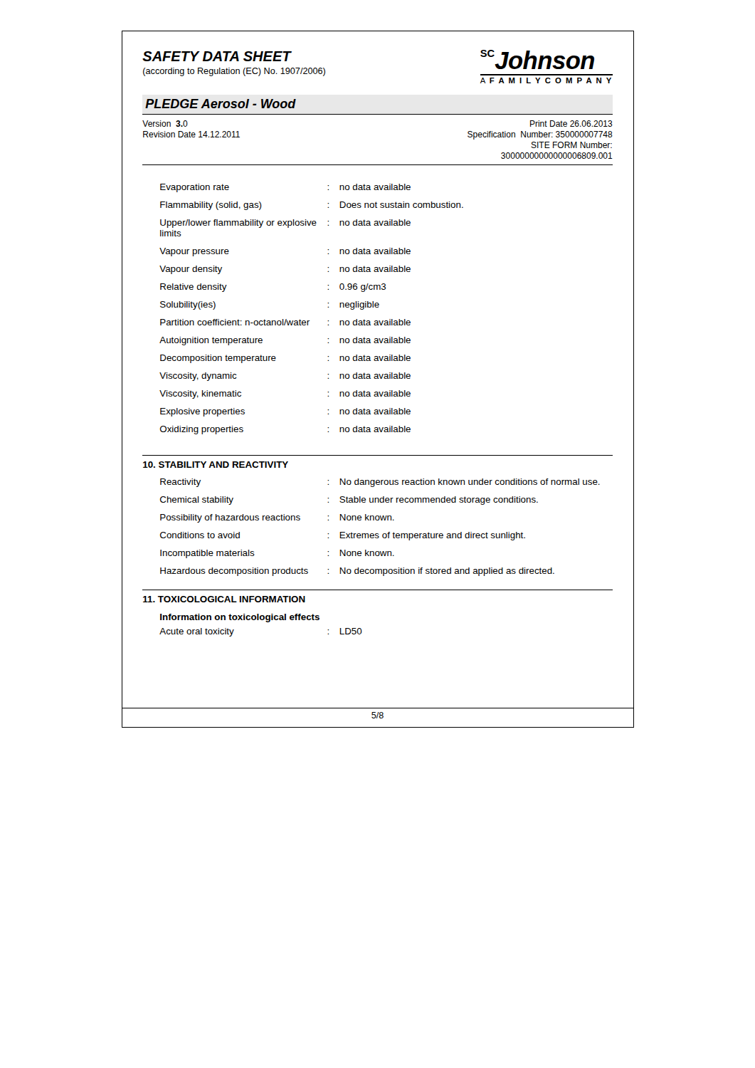SAFETY DATA SHEET
(according to Regulation (EC) No. 1907/2006)
SC Johnson
A F A M I L Y C O M P A N Y
PLEDGE Aerosol - Wood
Version 3. 0
Revision Date 14.12.2011
Print Date 26.06.2013
Specification Number: 350000007748
SITE FORM Number:
30000000000000006809.001
| Evaporation rate | : | no data available |
| Flammability (solid, gas) | : | Does not sustain combustion. |
| Upper/lower flammability or explosive limits | : | no data available |
| Vapour pressure | : | no data available |
| Vapour density | : | no data available |
| Relative density | : | 0.96 g/cm3 |
| Solubility(ies) | : | negligible |
| Partition coefficient: n-octanol/water | : | no data available |
| Autoignition temperature | : | no data available |
| Decomposition temperature | : | no data available |
| Viscosity, dynamic | : | no data available |
| Viscosity, kinematic | : | no data available |
| Explosive properties | : | no data available |
| Oxidizing properties | : | no data available |
10. STABILITY AND REACTIVITY
| Reactivity | : | No dangerous reaction known under conditions of normal use. |
| Chemical stability | : | Stable under recommended storage conditions. |
| Possibility of hazardous reactions | : | None known. |
| Conditions to avoid | : | Extremes of temperature and direct sunlight. |
| Incompatible materials | : | None known. |
| Hazardous decomposition products | : | No decomposition if stored and applied as directed. |
11. TOXICOLOGICAL INFORMATION
Information on toxicological effects
| Acute oral toxicity | : | LD50 |
5/8